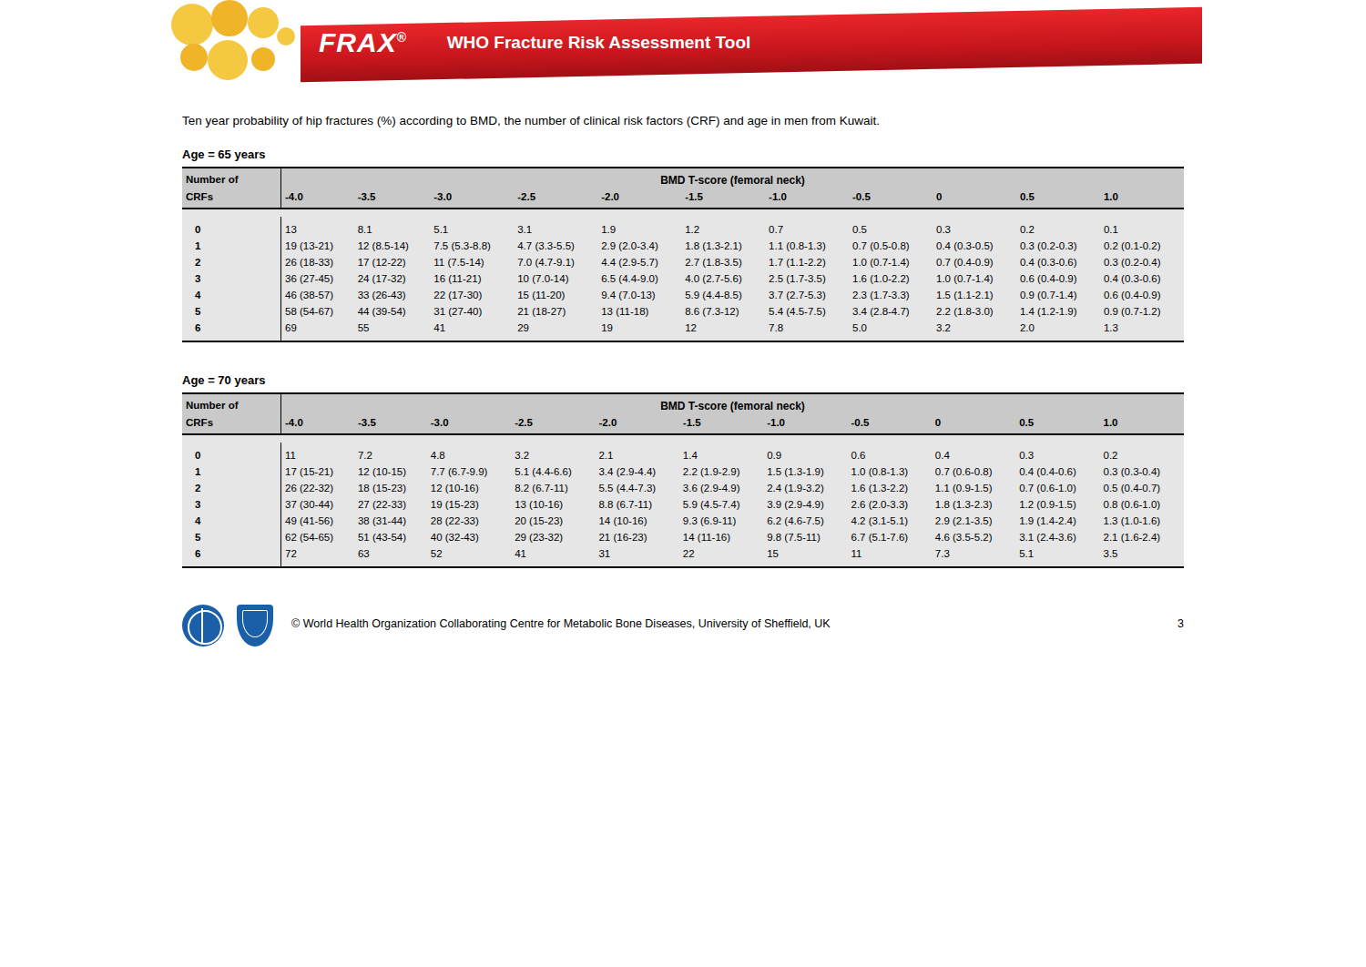FRAX® WHO Fracture Risk Assessment Tool
Ten year probability of hip fractures (%) according to BMD, the number of clinical risk factors (CRF) and age in men from Kuwait.
Age = 65 years
| Number of | BMD T-score (femoral neck) |
| --- | --- |
| CRFs | -4.0 | -3.5 | -3.0 | -2.5 | -2.0 | -1.5 | -1.0 | -0.5 | 0 | 0.5 | 1.0 |
| 0 | 13 | 8.1 | 5.1 | 3.1 | 1.9 | 1.2 | 0.7 | 0.5 | 0.3 | 0.2 | 0.1 |
| 1 | 19 (13-21) | 12 (8.5-14) | 7.5 (5.3-8.8) | 4.7 (3.3-5.5) | 2.9 (2.0-3.4) | 1.8 (1.3-2.1) | 1.1 (0.8-1.3) | 0.7 (0.5-0.8) | 0.4 (0.3-0.5) | 0.3 (0.2-0.3) | 0.2 (0.1-0.2) |
| 2 | 26 (18-33) | 17 (12-22) | 11 (7.5-14) | 7.0 (4.7-9.1) | 4.4 (2.9-5.7) | 2.7 (1.8-3.5) | 1.7 (1.1-2.2) | 1.0 (0.7-1.4) | 0.7 (0.4-0.9) | 0.4 (0.3-0.6) | 0.3 (0.2-0.4) |
| 3 | 36 (27-45) | 24 (17-32) | 16 (11-21) | 10 (7.0-14) | 6.5 (4.4-9.0) | 4.0 (2.7-5.6) | 2.5 (1.7-3.5) | 1.6 (1.0-2.2) | 1.0 (0.7-1.4) | 0.6 (0.4-0.9) | 0.4 (0.3-0.6) |
| 4 | 46 (38-57) | 33 (26-43) | 22 (17-30) | 15 (11-20) | 9.4 (7.0-13) | 5.9 (4.4-8.5) | 3.7 (2.7-5.3) | 2.3 (1.7-3.3) | 1.5 (1.1-2.1) | 0.9 (0.7-1.4) | 0.6 (0.4-0.9) |
| 5 | 58 (54-67) | 44 (39-54) | 31 (27-40) | 21 (18-27) | 13 (11-18) | 8.6 (7.3-12) | 5.4 (4.5-7.5) | 3.4 (2.8-4.7) | 2.2 (1.8-3.0) | 1.4 (1.2-1.9) | 0.9 (0.7-1.2) |
| 6 | 69 | 55 | 41 | 29 | 19 | 12 | 7.8 | 5.0 | 3.2 | 2.0 | 1.3 |
Age = 70 years
| Number of | BMD T-score (femoral neck) |
| --- | --- |
| CRFs | -4.0 | -3.5 | -3.0 | -2.5 | -2.0 | -1.5 | -1.0 | -0.5 | 0 | 0.5 | 1.0 |
| 0 | 11 | 7.2 | 4.8 | 3.2 | 2.1 | 1.4 | 0.9 | 0.6 | 0.4 | 0.3 | 0.2 |
| 1 | 17 (15-21) | 12 (10-15) | 7.7 (6.7-9.9) | 5.1 (4.4-6.6) | 3.4 (2.9-4.4) | 2.2 (1.9-2.9) | 1.5 (1.3-1.9) | 1.0 (0.8-1.3) | 0.7 (0.6-0.8) | 0.4 (0.4-0.6) | 0.3 (0.3-0.4) |
| 2 | 26 (22-32) | 18 (15-23) | 12 (10-16) | 8.2 (6.7-11) | 5.5 (4.4-7.3) | 3.6 (2.9-4.9) | 2.4 (1.9-3.2) | 1.6 (1.3-2.2) | 1.1 (0.9-1.5) | 0.7 (0.6-1.0) | 0.5 (0.4-0.7) |
| 3 | 37 (30-44) | 27 (22-33) | 19 (15-23) | 13 (10-16) | 8.8 (6.7-11) | 5.9 (4.5-7.4) | 3.9 (2.9-4.9) | 2.6 (2.0-3.3) | 1.8 (1.3-2.3) | 1.2 (0.9-1.5) | 0.8 (0.6-1.0) |
| 4 | 49 (41-56) | 38 (31-44) | 28 (22-33) | 20 (15-23) | 14 (10-16) | 9.3 (6.9-11) | 6.2 (4.6-7.5) | 4.2 (3.1-5.1) | 2.9 (2.1-3.5) | 1.9 (1.4-2.4) | 1.3 (1.0-1.6) |
| 5 | 62 (54-65) | 51 (43-54) | 40 (32-43) | 29 (23-32) | 21 (16-23) | 14 (11-16) | 9.8 (7.5-11) | 6.7 (5.1-7.6) | 4.6 (3.5-5.2) | 3.1 (2.4-3.6) | 2.1 (1.6-2.4) |
| 6 | 72 | 63 | 52 | 41 | 31 | 22 | 15 | 11 | 7.3 | 5.1 | 3.5 |
© World Health Organization Collaborating Centre for Metabolic Bone Diseases, University of Sheffield, UK
3